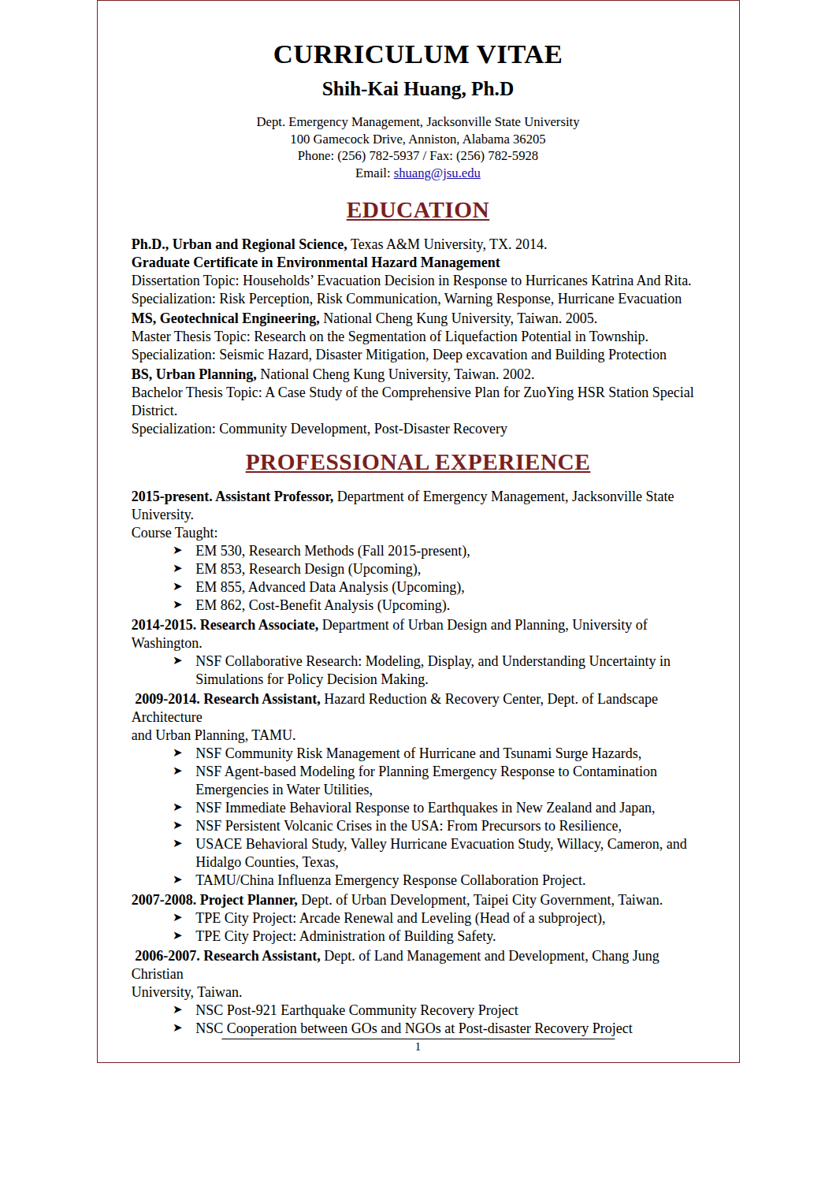CURRICULUM VITAE
Shih-Kai Huang, Ph.D
Dept. Emergency Management, Jacksonville State University
100 Gamecock Drive, Anniston, Alabama 36205
Phone: (256) 782-5937 / Fax: (256) 782-5928
Email: shuang@jsu.edu
EDUCATION
Ph.D., Urban and Regional Science, Texas A&M University, TX. 2014.
Graduate Certificate in Environmental Hazard Management
Dissertation Topic: Households’ Evacuation Decision in Response to Hurricanes Katrina And Rita.
Specialization: Risk Perception, Risk Communication, Warning Response, Hurricane Evacuation
MS, Geotechnical Engineering, National Cheng Kung University, Taiwan. 2005.
Master Thesis Topic: Research on the Segmentation of Liquefaction Potential in Township.
Specialization: Seismic Hazard, Disaster Mitigation, Deep excavation and Building Protection
BS, Urban Planning, National Cheng Kung University, Taiwan. 2002.
Bachelor Thesis Topic: A Case Study of the Comprehensive Plan for ZuoYing HSR Station Special
District.
Specialization: Community Development, Post-Disaster Recovery
PROFESSIONAL EXPERIENCE
2015-present. Assistant Professor, Department of Emergency Management, Jacksonville State University.
Course Taught:
EM 530, Research Methods (Fall 2015-present),
EM 853, Research Design (Upcoming),
EM 855, Advanced Data Analysis (Upcoming),
EM 862, Cost-Benefit Analysis (Upcoming).
2014-2015. Research Associate, Department of Urban Design and Planning, University of Washington.
NSF Collaborative Research: Modeling, Display, and Understanding Uncertainty in Simulations for Policy Decision Making.
2009-2014. Research Assistant, Hazard Reduction & Recovery Center, Dept. of Landscape Architecture
and Urban Planning, TAMU.
NSF Community Risk Management of Hurricane and Tsunami Surge Hazards,
NSF Agent-based Modeling for Planning Emergency Response to Contamination Emergencies in Water Utilities,
NSF Immediate Behavioral Response to Earthquakes in New Zealand and Japan,
NSF Persistent Volcanic Crises in the USA: From Precursors to Resilience,
USACE Behavioral Study, Valley Hurricane Evacuation Study, Willacy, Cameron, and Hidalgo Counties, Texas,
TAMU/China Influenza Emergency Response Collaboration Project.
2007-2008. Project Planner, Dept. of Urban Development, Taipei City Government, Taiwan.
TPE City Project: Arcade Renewal and Leveling (Head of a subproject),
TPE City Project: Administration of Building Safety.
2006-2007. Research Assistant, Dept. of Land Management and Development, Chang Jung Christian
University, Taiwan.
NSC Post-921 Earthquake Community Recovery Project
NSC Cooperation between GOs and NGOs at Post-disaster Recovery Project
1